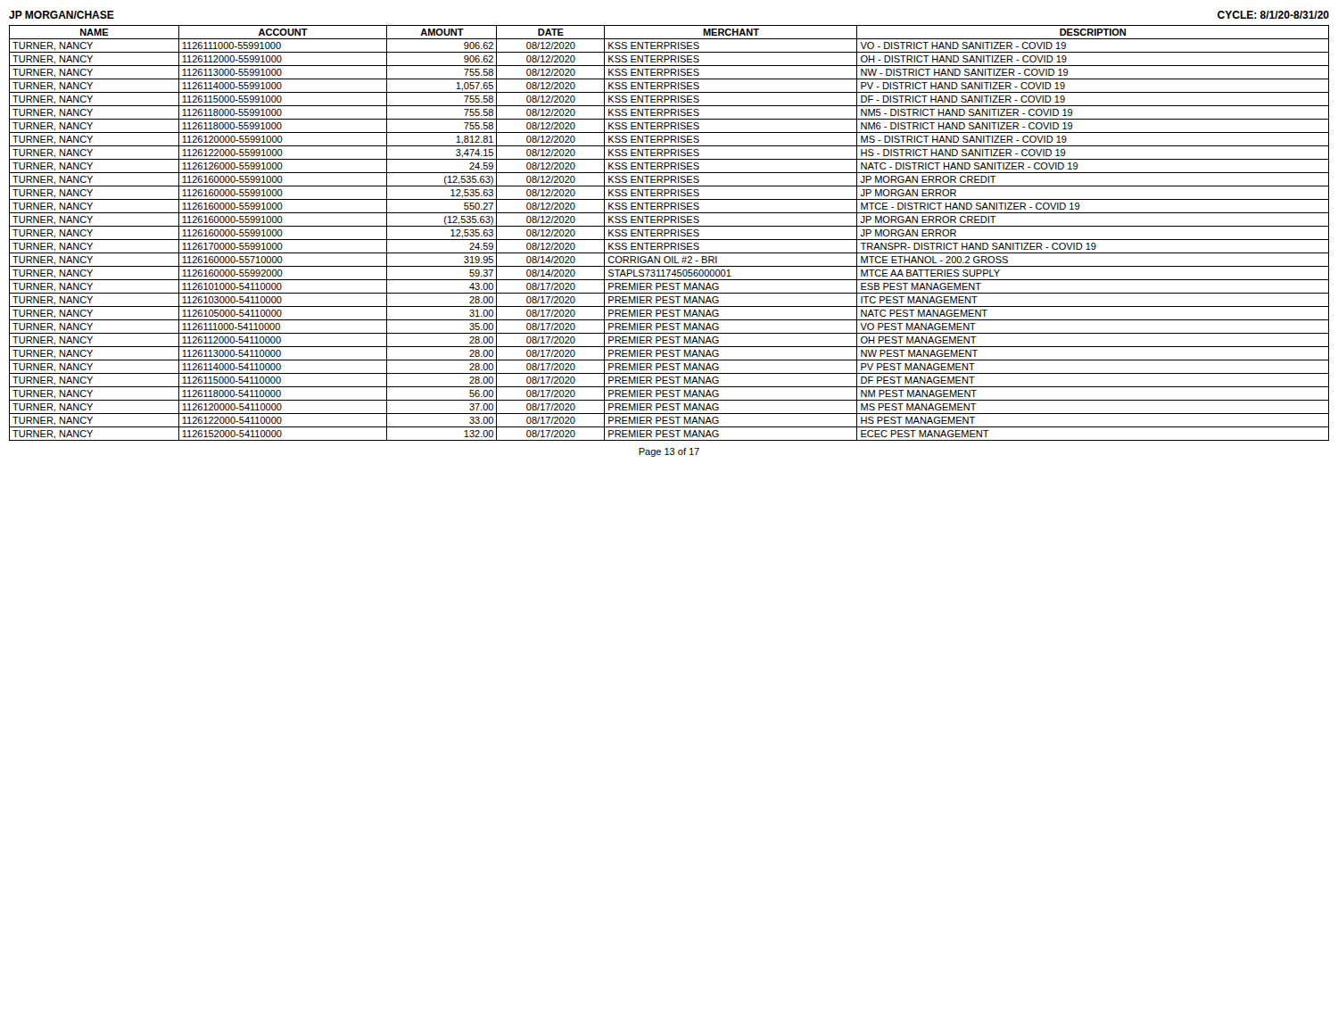JP MORGAN/CHASE CYCLE: 8/1/20-8/31/20
| NAME | ACCOUNT | AMOUNT | DATE | MERCHANT | DESCRIPTION |
| --- | --- | --- | --- | --- | --- |
| TURNER, NANCY | 1126111000-55991000 | 906.62 | 08/12/2020 | KSS ENTERPRISES | VO - DISTRICT HAND SANITIZER - COVID 19 |
| TURNER, NANCY | 1126112000-55991000 | 906.62 | 08/12/2020 | KSS ENTERPRISES | OH - DISTRICT HAND SANITIZER - COVID 19 |
| TURNER, NANCY | 1126113000-55991000 | 755.58 | 08/12/2020 | KSS ENTERPRISES | NW - DISTRICT HAND SANITIZER - COVID 19 |
| TURNER, NANCY | 1126114000-55991000 | 1,057.65 | 08/12/2020 | KSS ENTERPRISES | PV - DISTRICT HAND SANITIZER - COVID 19 |
| TURNER, NANCY | 1126115000-55991000 | 755.58 | 08/12/2020 | KSS ENTERPRISES | DF - DISTRICT HAND SANITIZER - COVID 19 |
| TURNER, NANCY | 1126118000-55991000 | 755.58 | 08/12/2020 | KSS ENTERPRISES | NM5 - DISTRICT HAND SANITIZER - COVID 19 |
| TURNER, NANCY | 1126118000-55991000 | 755.58 | 08/12/2020 | KSS ENTERPRISES | NM6 - DISTRICT HAND SANITIZER - COVID 19 |
| TURNER, NANCY | 1126120000-55991000 | 1,812.81 | 08/12/2020 | KSS ENTERPRISES | MS - DISTRICT HAND SANITIZER - COVID 19 |
| TURNER, NANCY | 1126122000-55991000 | 3,474.15 | 08/12/2020 | KSS ENTERPRISES | HS - DISTRICT HAND SANITIZER - COVID 19 |
| TURNER, NANCY | 1126126000-55991000 | 24.59 | 08/12/2020 | KSS ENTERPRISES | NATC - DISTRICT HAND SANITIZER - COVID 19 |
| TURNER, NANCY | 1126160000-55991000 | (12,535.63) | 08/12/2020 | KSS ENTERPRISES | JP MORGAN ERROR CREDIT |
| TURNER, NANCY | 1126160000-55991000 | 12,535.63 | 08/12/2020 | KSS ENTERPRISES | JP MORGAN ERROR |
| TURNER, NANCY | 1126160000-55991000 | 550.27 | 08/12/2020 | KSS ENTERPRISES | MTCE - DISTRICT HAND SANITIZER - COVID 19 |
| TURNER, NANCY | 1126160000-55991000 | (12,535.63) | 08/12/2020 | KSS ENTERPRISES | JP MORGAN ERROR CREDIT |
| TURNER, NANCY | 1126160000-55991000 | 12,535.63 | 08/12/2020 | KSS ENTERPRISES | JP MORGAN ERROR |
| TURNER, NANCY | 1126170000-55991000 | 24.59 | 08/12/2020 | KSS ENTERPRISES | TRANSPR- DISTRICT HAND SANITIZER - COVID 19 |
| TURNER, NANCY | 1126160000-55710000 | 319.95 | 08/14/2020 | CORRIGAN OIL #2 - BRI | MTCE ETHANOL - 200.2 GROSS |
| TURNER, NANCY | 1126160000-55992000 | 59.37 | 08/14/2020 | STAPLS7311745056000001 | MTCE AA BATTERIES SUPPLY |
| TURNER, NANCY | 1126101000-54110000 | 43.00 | 08/17/2020 | PREMIER PEST MANAG | ESB PEST MANAGEMENT |
| TURNER, NANCY | 1126103000-54110000 | 28.00 | 08/17/2020 | PREMIER PEST MANAG | ITC PEST MANAGEMENT |
| TURNER, NANCY | 1126105000-54110000 | 31.00 | 08/17/2020 | PREMIER PEST MANAG | NATC PEST MANAGEMENT |
| TURNER, NANCY | 1126111000-54110000 | 35.00 | 08/17/2020 | PREMIER PEST MANAG | VO PEST MANAGEMENT |
| TURNER, NANCY | 1126112000-54110000 | 28.00 | 08/17/2020 | PREMIER PEST MANAG | OH PEST MANAGEMENT |
| TURNER, NANCY | 1126113000-54110000 | 28.00 | 08/17/2020 | PREMIER PEST MANAG | NW PEST MANAGEMENT |
| TURNER, NANCY | 1126114000-54110000 | 28.00 | 08/17/2020 | PREMIER PEST MANAG | PV PEST MANAGEMENT |
| TURNER, NANCY | 1126115000-54110000 | 28.00 | 08/17/2020 | PREMIER PEST MANAG | DF PEST MANAGEMENT |
| TURNER, NANCY | 1126118000-54110000 | 56.00 | 08/17/2020 | PREMIER PEST MANAG | NM PEST MANAGEMENT |
| TURNER, NANCY | 1126120000-54110000 | 37.00 | 08/17/2020 | PREMIER PEST MANAG | MS PEST MANAGEMENT |
| TURNER, NANCY | 1126122000-54110000 | 33.00 | 08/17/2020 | PREMIER PEST MANAG | HS PEST MANAGEMENT |
| TURNER, NANCY | 1126152000-54110000 | 132.00 | 08/17/2020 | PREMIER PEST MANAG | ECEC PEST MANAGEMENT |
Page 13 of 17